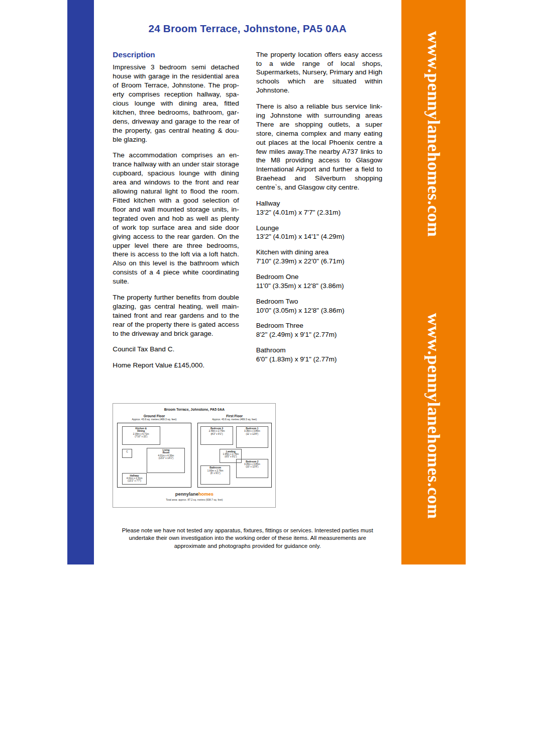www.pennylanehomes.com
www.pennylanehomes.com
24 Broom Terrace, Johnstone, PA5 0AA
Description
Impressive 3 bedroom semi detached house with garage in the residential area of Broom Terrace, Johnstone. The property comprises reception hallway, spacious lounge with dining area, fitted kitchen, three bedrooms, bathroom, gardens, driveway and garage to the rear of the property, gas central heating & double glazing.
The accommodation comprises an entrance hallway with an under stair storage cupboard, spacious lounge with dining area and windows to the front and rear allowing natural light to flood the room. Fitted kitchen with a good selection of floor and wall mounted storage units, integrated oven and hob as well as plenty of work top surface area and side door giving access to the rear garden. On the upper level there are three bedrooms, there is access to the loft via a loft hatch. Also on this level is the bathroom which consists of a 4 piece white coordinating suite.
The property further benefits from double glazing, gas central heating, well maintained front and rear gardens and to the rear of the property there is gated access to the driveway and brick garage.
Council Tax Band C.
Home Report Value £145,000.
The property location offers easy access to a wide range of local shops, Supermarkets, Nursery, Primary and High schools which are situated within Johnstone.
There is also a reliable bus service linking Johnstone with surrounding areas There are shopping outlets, a super store, cinema complex and many eating out places at the local Phoenix centre a few miles away.The nearby A737 links to the M8 providing access to Glasgow International Airport and further a field to Braehead and Silverburn shopping centre`s, and Glasgow city centre.
Hallway 13'2" (4.01m) x 7'7" (2.31m)
Lounge 13'2" (4.01m) x 14'1" (4.29m)
Kitchen with dining area 7'10" (2.39m) x 22'0" (6.71m)
Bedroom One 11'0" (3.35m) x 12'8" (3.86m)
Bedroom Two 10'0" (3.05m) x 12'8" (3.86m)
Bedroom Three 8'2" (2.49m) x 9'1" (2.77m)
Bathroom 6'0" (1.83m) x 9'1" (2.77m)
Broom Terrace, Johnstone, PA5 0AA
Ground Floor
Approx. 43.6 sq. metres (469.3 sq. feet)
Kitchen &
Dining 2.39m x 6.71m
(7'10" x 22')
C
Living
Room 4.01m x 4.30m
(13'2" x 14'1")
Hallway 4.01m x 2.31m
(13'2" x 7'7")
First Floor
Approx. 43.6 sq. metres (469.3 sq. feet)
Bedroom 3 2.49m x 2.79m
(8'2" x 9'1")
Bedroom 1 3.35m x 3.85m
(11' x 12'8")
Landing 1.95m x 2.76m
(6'5" x 9'1")
Bedroom 2 3.05m x 3.85m
(10' x 12'8")
Bathroom 1.83m x 2.76m
(6' x 9'1")
pennylanehomes
Total area: approx. 87.2 sq. metres (938.7 sq. feet)
Please note we have not tested any apparatus, fixtures, fittings or services. Interested parties must undertake their own investigation into the working order of these items. All measurements are approximate and photographs provided for guidance only.